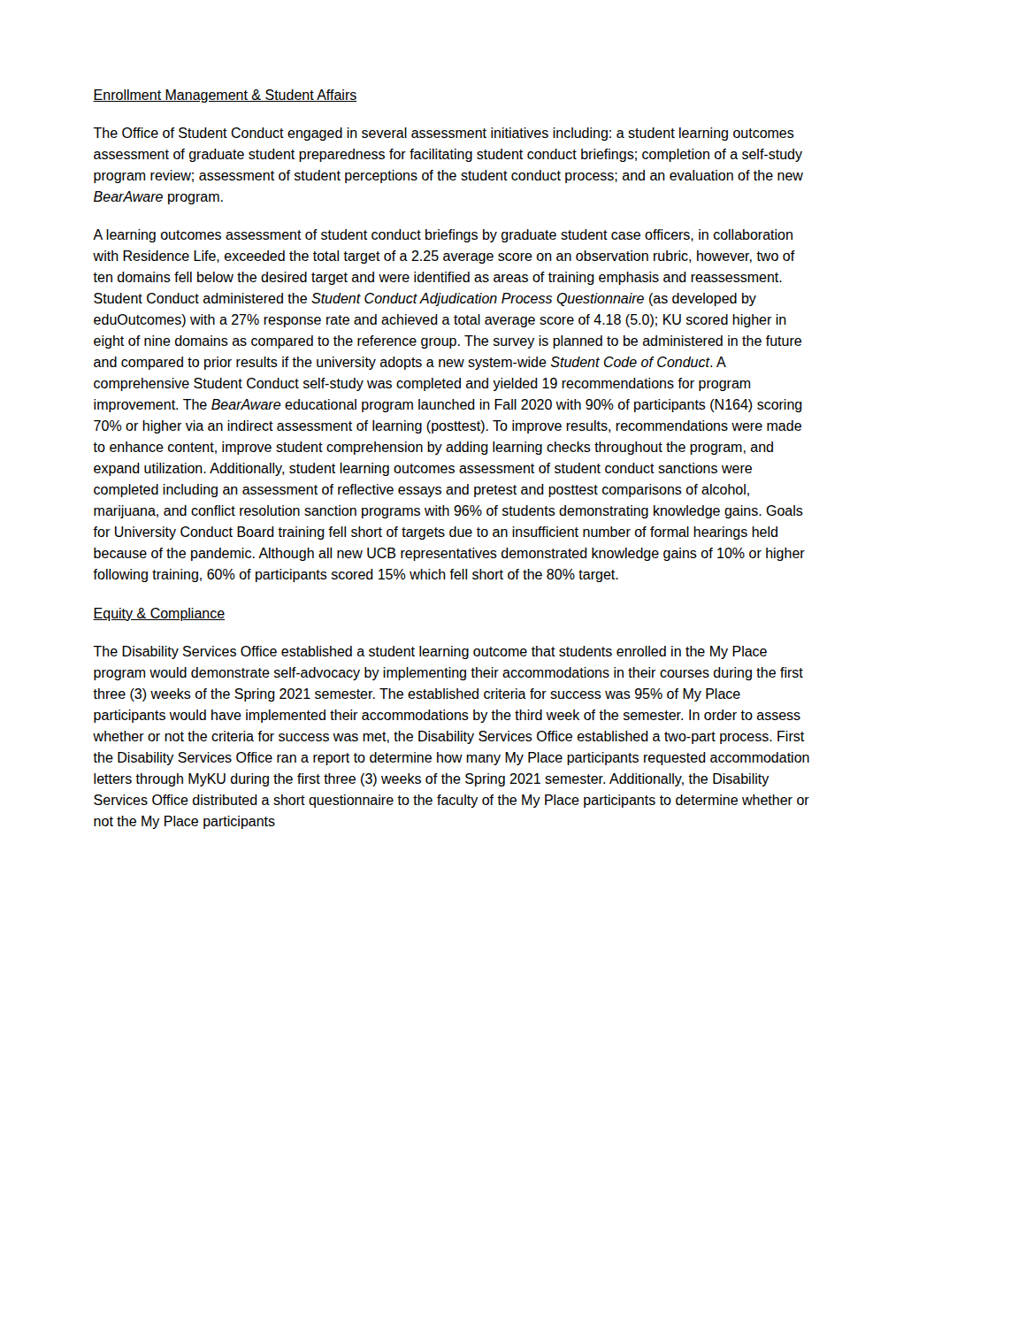Enrollment Management & Student Affairs
The Office of Student Conduct engaged in several assessment initiatives including: a student learning outcomes assessment of graduate student preparedness for facilitating student conduct briefings; completion of a self-study program review; assessment of student perceptions of the student conduct process; and an evaluation of the new BearAware program.
A learning outcomes assessment of student conduct briefings by graduate student case officers, in collaboration with Residence Life, exceeded the total target of a 2.25 average score on an observation rubric, however, two of ten domains fell below the desired target and were identified as areas of training emphasis and reassessment. Student Conduct administered the Student Conduct Adjudication Process Questionnaire (as developed by eduOutcomes) with a 27% response rate and achieved a total average score of 4.18 (5.0); KU scored higher in eight of nine domains as compared to the reference group. The survey is planned to be administered in the future and compared to prior results if the university adopts a new system-wide Student Code of Conduct. A comprehensive Student Conduct self-study was completed and yielded 19 recommendations for program improvement. The BearAware educational program launched in Fall 2020 with 90% of participants (N164) scoring 70% or higher via an indirect assessment of learning (posttest). To improve results, recommendations were made to enhance content, improve student comprehension by adding learning checks throughout the program, and expand utilization. Additionally, student learning outcomes assessment of student conduct sanctions were completed including an assessment of reflective essays and pretest and posttest comparisons of alcohol, marijuana, and conflict resolution sanction programs with 96% of students demonstrating knowledge gains. Goals for University Conduct Board training fell short of targets due to an insufficient number of formal hearings held because of the pandemic. Although all new UCB representatives demonstrated knowledge gains of 10% or higher following training, 60% of participants scored 15% which fell short of the 80% target.
Equity & Compliance
The Disability Services Office established a student learning outcome that students enrolled in the My Place program would demonstrate self-advocacy by implementing their accommodations in their courses during the first three (3) weeks of the Spring 2021 semester. The established criteria for success was 95% of My Place participants would have implemented their accommodations by the third week of the semester. In order to assess whether or not the criteria for success was met, the Disability Services Office established a two-part process. First the Disability Services Office ran a report to determine how many My Place participants requested accommodation letters through MyKU during the first three (3) weeks of the Spring 2021 semester. Additionally, the Disability Services Office distributed a short questionnaire to the faculty of the My Place participants to determine whether or not the My Place participants